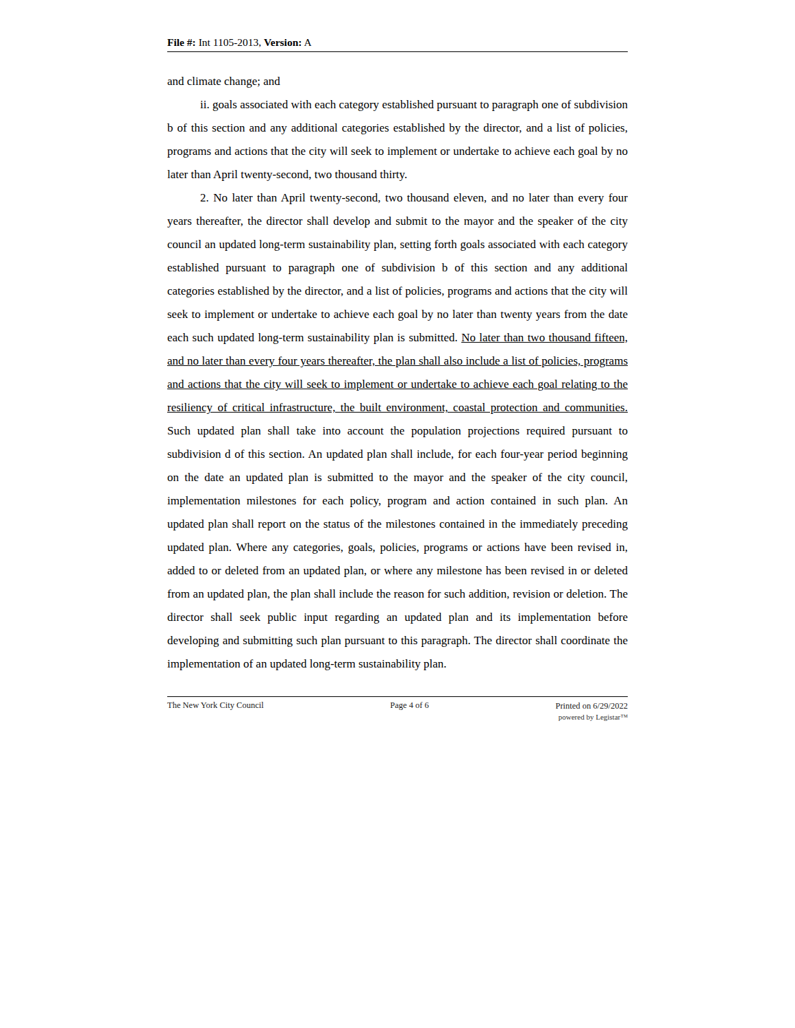File #: Int 1105-2013, Version: A
and climate change; and
ii. goals associated with each category established pursuant to paragraph one of subdivision b of this section and any additional categories established by the director, and a list of policies, programs and actions that the city will seek to implement or undertake to achieve each goal by no later than April twenty-second, two thousand thirty.
2. No later than April twenty-second, two thousand eleven, and no later than every four years thereafter, the director shall develop and submit to the mayor and the speaker of the city council an updated long-term sustainability plan, setting forth goals associated with each category established pursuant to paragraph one of subdivision b of this section and any additional categories established by the director, and a list of policies, programs and actions that the city will seek to implement or undertake to achieve each goal by no later than twenty years from the date each such updated long-term sustainability plan is submitted. No later than two thousand fifteen, and no later than every four years thereafter, the plan shall also include a list of policies, programs and actions that the city will seek to implement or undertake to achieve each goal relating to the resiliency of critical infrastructure, the built environment, coastal protection and communities. Such updated plan shall take into account the population projections required pursuant to subdivision d of this section. An updated plan shall include, for each four-year period beginning on the date an updated plan is submitted to the mayor and the speaker of the city council, implementation milestones for each policy, program and action contained in such plan. An updated plan shall report on the status of the milestones contained in the immediately preceding updated plan. Where any categories, goals, policies, programs or actions have been revised in, added to or deleted from an updated plan, or where any milestone has been revised in or deleted from an updated plan, the plan shall include the reason for such addition, revision or deletion. The director shall seek public input regarding an updated plan and its implementation before developing and submitting such plan pursuant to this paragraph. The director shall coordinate the implementation of an updated long-term sustainability plan.
The New York City Council
Page 4 of 6
Printed on 6/29/2022 powered by Legistar™